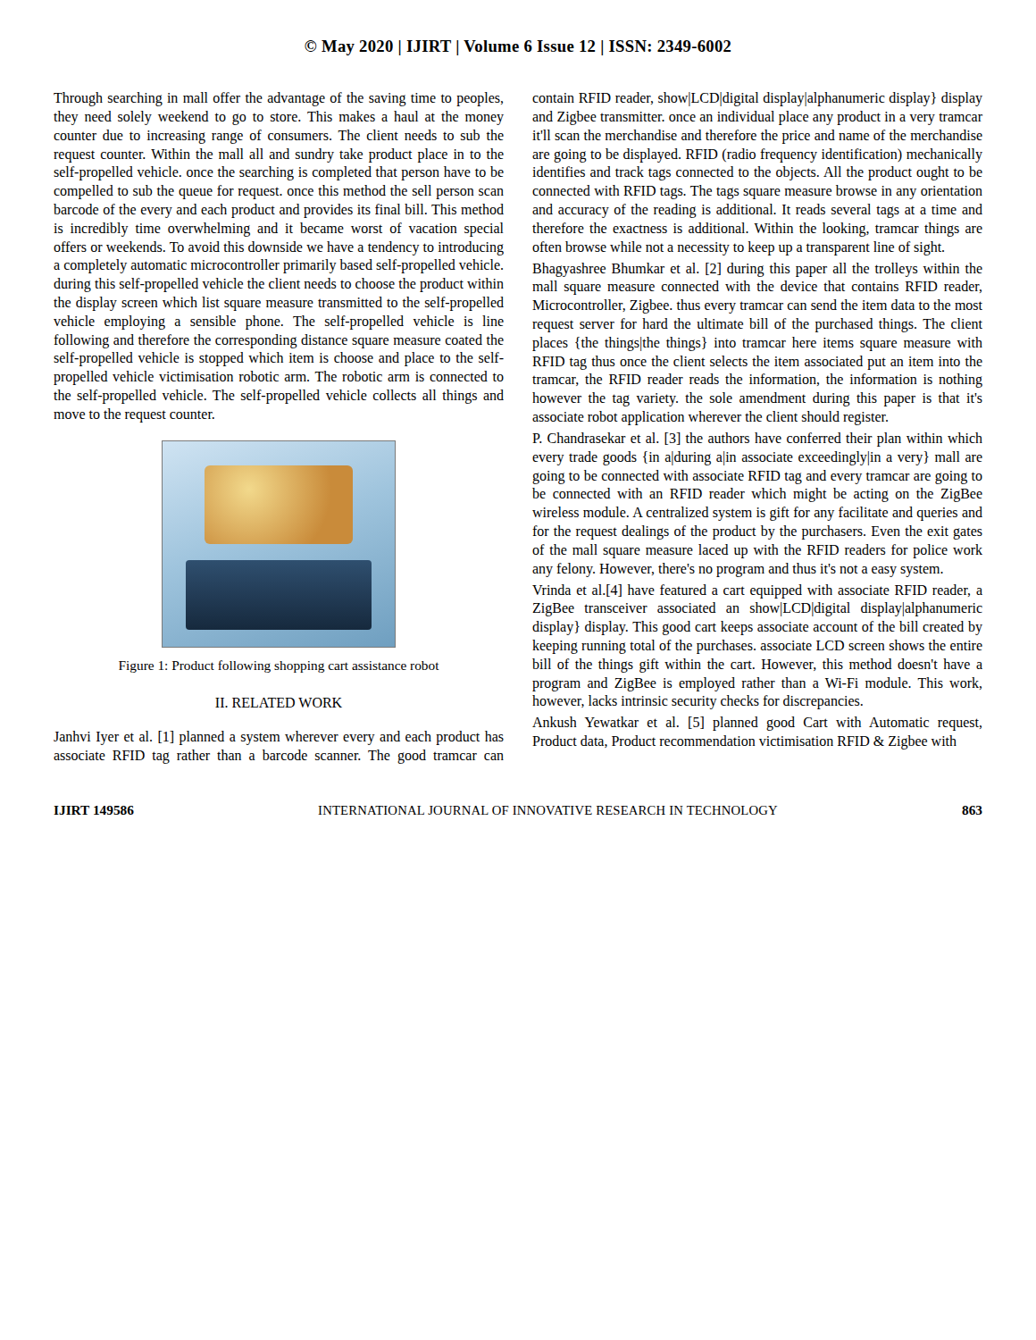© May 2020 | IJIRT | Volume 6 Issue 12 | ISSN: 2349-6002
Through searching in mall offer the advantage of the saving time to peoples, they need solely weekend to go to store. This makes a haul at the money counter due to increasing range of consumers. The client needs to sub the request counter. Within the mall all and sundry take product place in to the self-propelled vehicle. once the searching is completed that person have to be compelled to sub the queue for request. once this method the sell person scan barcode of the every and each product and provides its final bill. This method is incredibly time overwhelming and it became worst of vacation special offers or weekends. To avoid this downside we have a tendency to introducing a completely automatic microcontroller primarily based self-propelled vehicle. during this self-propelled vehicle the client needs to choose the product within the display screen which list square measure transmitted to the self-propelled vehicle employing a sensible phone. The self-propelled vehicle is line following and therefore the corresponding distance square measure coated the self-propelled vehicle is stopped which item is choose and place to the self-propelled vehicle victimisation robotic arm. The robotic arm is connected to the self-propelled vehicle. The self-propelled vehicle collects all things and move to the request counter.
Figure 1: Product following shopping cart assistance robot
II. RELATED WORK
Janhvi Iyer et al. [1] planned a system wherever every and each product has associate RFID tag rather than a barcode scanner. The good tramcar can contain RFID reader, show|LCD|digital display|alphanumeric display} display and Zigbee transmitter. once an individual place any product in a very tramcar it'll scan the merchandise and therefore the price and name of the merchandise are going to be displayed. RFID (radio frequency identification) mechanically identifies and track tags connected to the objects. All the product ought to be connected with RFID tags. The tags square measure browse in any orientation and accuracy of the reading is additional. It reads several tags at a time and therefore the exactness is additional. Within the looking, tramcar things are often browse while not a necessity to keep up a transparent line of sight.
Bhagyashree Bhumkar et al. [2] during this paper all the trolleys within the mall square measure connected with the device that contains RFID reader, Microcontroller, Zigbee. thus every tramcar can send the item data to the most request server for hard the ultimate bill of the purchased things. The client places {the things|the things} into tramcar here items square measure with RFID tag thus once the client selects the item associated put an item into the tramcar, the RFID reader reads the information, the information is nothing however the tag variety. the sole amendment during this paper is that it's associate robot application wherever the client should register.
P. Chandrasekar et al. [3] the authors have conferred their plan within which every trade goods {in a|during a|in associate exceedingly|in a very} mall are going to be connected with associate RFID tag and every tramcar are going to be connected with an RFID reader which might be acting on the ZigBee wireless module. A centralized system is gift for any facilitate and queries and for the request dealings of the product by the purchasers. Even the exit gates of the mall square measure laced up with the RFID readers for police work any felony. However, there's no program and thus it's not a easy system.
Vrinda et al.[4] have featured a cart equipped with associate RFID reader, a ZigBee transceiver associated an show|LCD|digital display|alphanumeric display} display. This good cart keeps associate account of the bill created by keeping running total of the purchases. associate LCD screen shows the entire bill of the things gift within the cart. However, this method doesn't have a program and ZigBee is employed rather than a Wi-Fi module. This work, however, lacks intrinsic security checks for discrepancies.
Ankush Yewatkar et al. [5] planned good Cart with Automatic request, Product data, Product recommendation victimisation RFID & Zigbee with
IJIRT 149586 INTERNATIONAL JOURNAL OF INNOVATIVE RESEARCH IN TECHNOLOGY 863